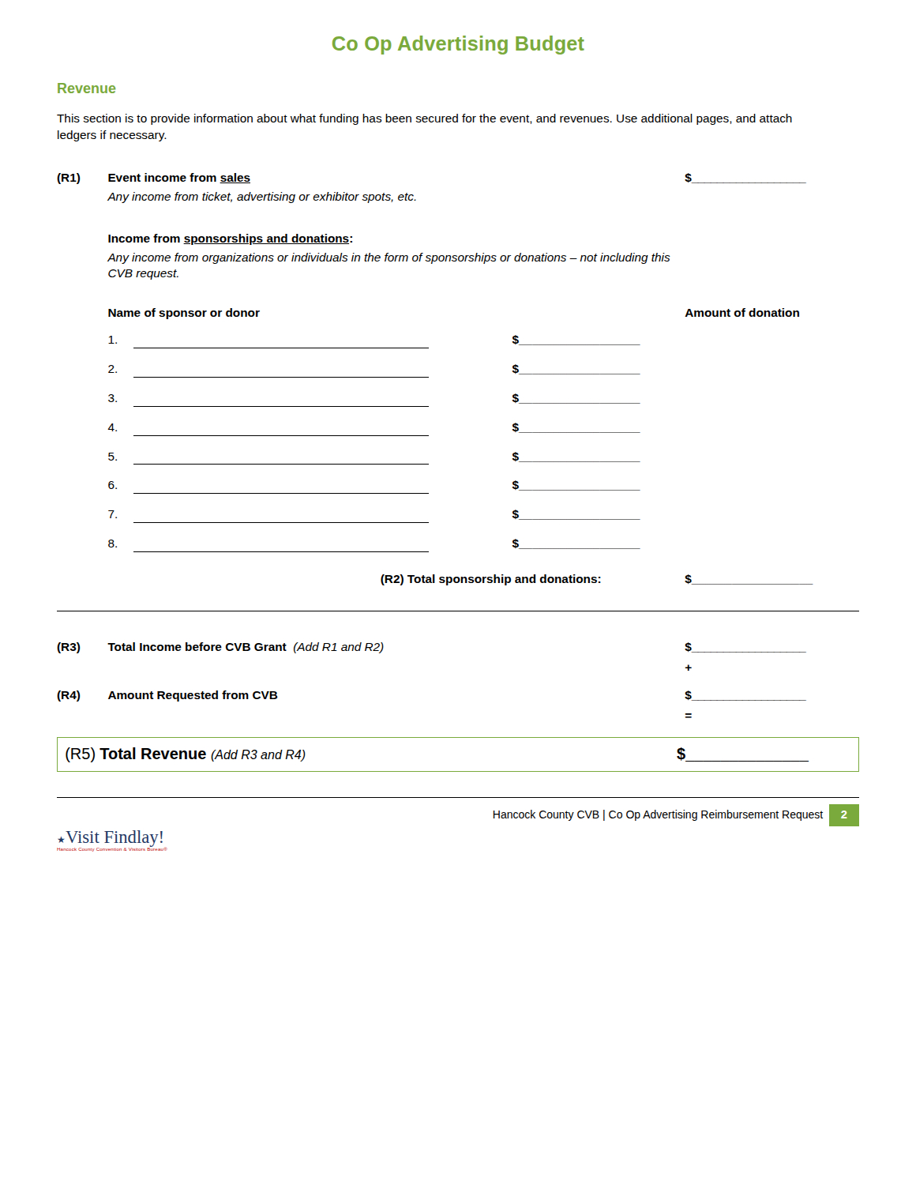Co Op Advertising Budget
Revenue
This section is to provide information about what funding has been secured for the event, and revenues. Use additional pages, and attach ledgers if necessary.
(R1)
Event income from sales
$__________________
Any income from ticket, advertising or exhibitor spots, etc.
Income from sponsorships and donations:
Any income from organizations or individuals in the form of sponsorships or donations – not including this CVB request.
Name of sponsor or donor
Amount of donation
$__________________
$__________________
$__________________
$__________________
$__________________
$__________________
$__________________
$__________________
(R2) Total sponsorship and donations:
$__________________
(R3)
Total Income before CVB Grant (Add R1 and R2)
$__________________
+
(R4)
Amount Requested from CVB
$__________________
=
(R5)
Total Revenue (Add R3 and R4)
$______________
★Visit Findlay!
Hancock County Convention & Visitors Bureau®
Hancock County CVB | Co Op Advertising Reimbursement Request
2